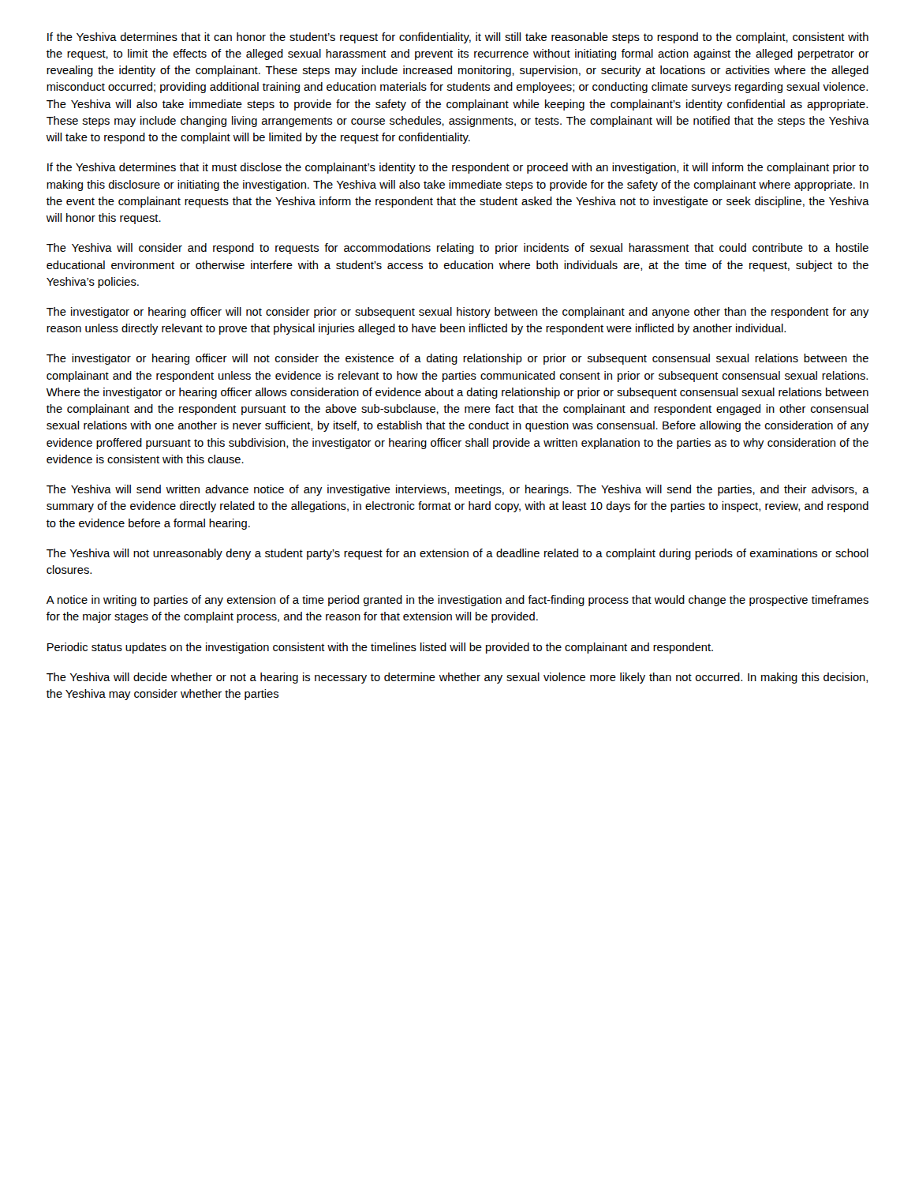If the Yeshiva determines that it can honor the student’s request for confidentiality, it will still take reasonable steps to respond to the complaint, consistent with the request, to limit the effects of the alleged sexual harassment and prevent its recurrence without initiating formal action against the alleged perpetrator or revealing the identity of the complainant. These steps may include increased monitoring, supervision, or security at locations or activities where the alleged misconduct occurred; providing additional training and education materials for students and employees; or conducting climate surveys regarding sexual violence. The Yeshiva will also take immediate steps to provide for the safety of the complainant while keeping the complainant’s identity confidential as appropriate. These steps may include changing living arrangements or course schedules, assignments, or tests. The complainant will be notified that the steps the Yeshiva will take to respond to the complaint will be limited by the request for confidentiality.
If the Yeshiva determines that it must disclose the complainant’s identity to the respondent or proceed with an investigation, it will inform the complainant prior to making this disclosure or initiating the investigation. The Yeshiva will also take immediate steps to provide for the safety of the complainant where appropriate. In the event the complainant requests that the Yeshiva inform the respondent that the student asked the Yeshiva not to investigate or seek discipline, the Yeshiva will honor this request.
The Yeshiva will consider and respond to requests for accommodations relating to prior incidents of sexual harassment that could contribute to a hostile educational environment or otherwise interfere with a student’s access to education where both individuals are, at the time of the request, subject to the Yeshiva’s policies.
The investigator or hearing officer will not consider prior or subsequent sexual history between the complainant and anyone other than the respondent for any reason unless directly relevant to prove that physical injuries alleged to have been inflicted by the respondent were inflicted by another individual.
The investigator or hearing officer will not consider the existence of a dating relationship or prior or subsequent consensual sexual relations between the complainant and the respondent unless the evidence is relevant to how the parties communicated consent in prior or subsequent consensual sexual relations. Where the investigator or hearing officer allows consideration of evidence about a dating relationship or prior or subsequent consensual sexual relations between the complainant and the respondent pursuant to the above sub-subclause, the mere fact that the complainant and respondent engaged in other consensual sexual relations with one another is never sufficient, by itself, to establish that the conduct in question was consensual. Before allowing the consideration of any evidence proffered pursuant to this subdivision, the investigator or hearing officer shall provide a written explanation to the parties as to why consideration of the evidence is consistent with this clause.
The Yeshiva will send written advance notice of any investigative interviews, meetings, or hearings. The Yeshiva will send the parties, and their advisors, a summary of the evidence directly related to the allegations, in electronic format or hard copy, with at least 10 days for the parties to inspect, review, and respond to the evidence before a formal hearing.
The Yeshiva will not unreasonably deny a student party’s request for an extension of a deadline related to a complaint during periods of examinations or school closures.
A notice in writing to parties of any extension of a time period granted in the investigation and fact-finding process that would change the prospective timeframes for the major stages of the complaint process, and the reason for that extension will be provided.
Periodic status updates on the investigation consistent with the timelines listed will be provided to the complainant and respondent.
The Yeshiva will decide whether or not a hearing is necessary to determine whether any sexual violence more likely than not occurred. In making this decision, the Yeshiva may consider whether the parties